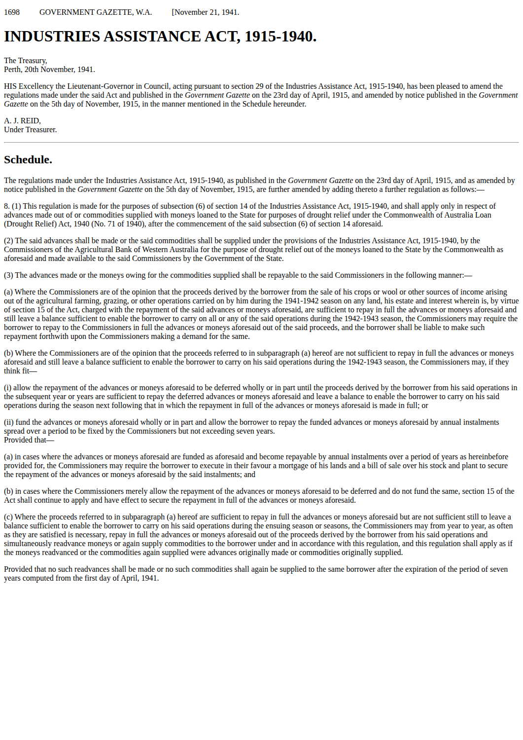1698 GOVERNMENT GAZETTE, W.A. [November 21, 1941.
INDUSTRIES ASSISTANCE ACT, 1915-1940.
The Treasury,
Perth, 20th November, 1941.
HIS Excellency the Lieutenant-Governor in Council, acting pursuant to section 29 of the Industries Assistance Act, 1915-1940, has been pleased to amend the regulations made under the said Act and published in the Government Gazette on the 23rd day of April, 1915, and amended by notice published in the Government Gazette on the 5th day of November, 1915, in the manner mentioned in the Schedule hereunder.
A. J. REID,
Under Treasurer.
Schedule.
The regulations made under the Industries Assistance Act, 1915-1940, as published in the Government Gazette on the 23rd day of April, 1915, and as amended by notice published in the Government Gazette on the 5th day of November, 1915, are further amended by adding thereto a further regulation as follows:—
8. (1) This regulation is made for the purposes of subsection (6) of section 14 of the Industries Assistance Act, 1915-1940, and shall apply only in respect of advances made out of or commodities supplied with moneys loaned to the State for purposes of drought relief under the Commonwealth of Australia Loan (Drought Relief) Act, 1940 (No. 71 of 1940), after the commencement of the said subsection (6) of section 14 aforesaid.
(2) The said advances shall be made or the said commodities shall be supplied under the provisions of the Industries Assistance Act, 1915-1940, by the Commissioners of the Agricultural Bank of Western Australia for the purpose of drought relief out of the moneys loaned to the State by the Commonwealth as aforesaid and made available to the said Commissioners by the Government of the State.
(3) The advances made or the moneys owing for the commodities supplied shall be repayable to the said Commissioners in the following manner:—
(a) Where the Commissioners are of the opinion that the proceeds derived by the borrower from the sale of his crops or wool or other sources of income arising out of the agricultural farming, grazing, or other operations carried on by him during the 1941-1942 season on any land, his estate and interest wherein is, by virtue of section 15 of the Act, charged with the repayment of the said advances or moneys aforesaid, are sufficient to repay in full the advances or moneys aforesaid and still leave a balance sufficient to enable the borrower to carry on all or any of the said operations during the 1942-1943 season, the Commissioners may require the borrower to repay to the Commissioners in full the advances or moneys aforesaid out of the said proceeds, and the borrower shall be liable to make such repayment forthwith upon the Commissioners making a demand for the same.
(b) Where the Commissioners are of the opinion that the proceeds referred to in subparagraph (a) hereof are not sufficient to repay in full the advances or moneys aforesaid and still leave a balance sufficient to enable the borrower to carry on his said operations during the 1942-1943 season, the Commissioners may, if they think fit—
(i) allow the repayment of the advances or moneys aforesaid to be deferred wholly or in part until the proceeds derived by the borrower from his said operations in the subsequent year or years are sufficient to repay the deferred advances or moneys aforesaid and leave a balance to enable the borrower to carry on his said operations during the season next following that in which the repayment in full of the advances or moneys aforesaid is made in full; or
(ii) fund the advances or moneys aforesaid wholly or in part and allow the borrower to repay the funded advances or moneys aforesaid by annual instalments spread over a period to be fixed by the Commissioners but not exceeding seven years.
Provided that—
(a) in cases where the advances or moneys aforesaid are funded as aforesaid and become repayable by annual instalments over a period of years as hereinbefore provided for, the Commissioners may require the borrower to execute in their favour a mortgage of his lands and a bill of sale over his stock and plant to secure the repayment of the advances or moneys aforesaid by the said instalments; and
(b) in cases where the Commissioners merely allow the repayment of the advances or moneys aforesaid to be deferred and do not fund the same, section 15 of the Act shall continue to apply and have effect to secure the repayment in full of the advances or moneys aforesaid.
(c) Where the proceeds referred to in subparagraph (a) hereof are sufficient to repay in full the advances or moneys aforesaid but are not sufficient still to leave a balance sufficient to enable the borrower to carry on his said operations during the ensuing season or seasons, the Commissioners may from year to year, as often as they are satisfied is necessary, repay in full the advances or moneys aforesaid out of the proceeds derived by the borrower from his said operations and simultaneously readvance moneys or again supply commodities to the borrower under and in accordance with this regulation, and this regulation shall apply as if the moneys readvanced or the commodities again supplied were advances originally made or commodities originally supplied.
Provided that no such readvances shall be made or no such commodities shall again be supplied to the same borrower after the expiration of the period of seven years computed from the first day of April, 1941.